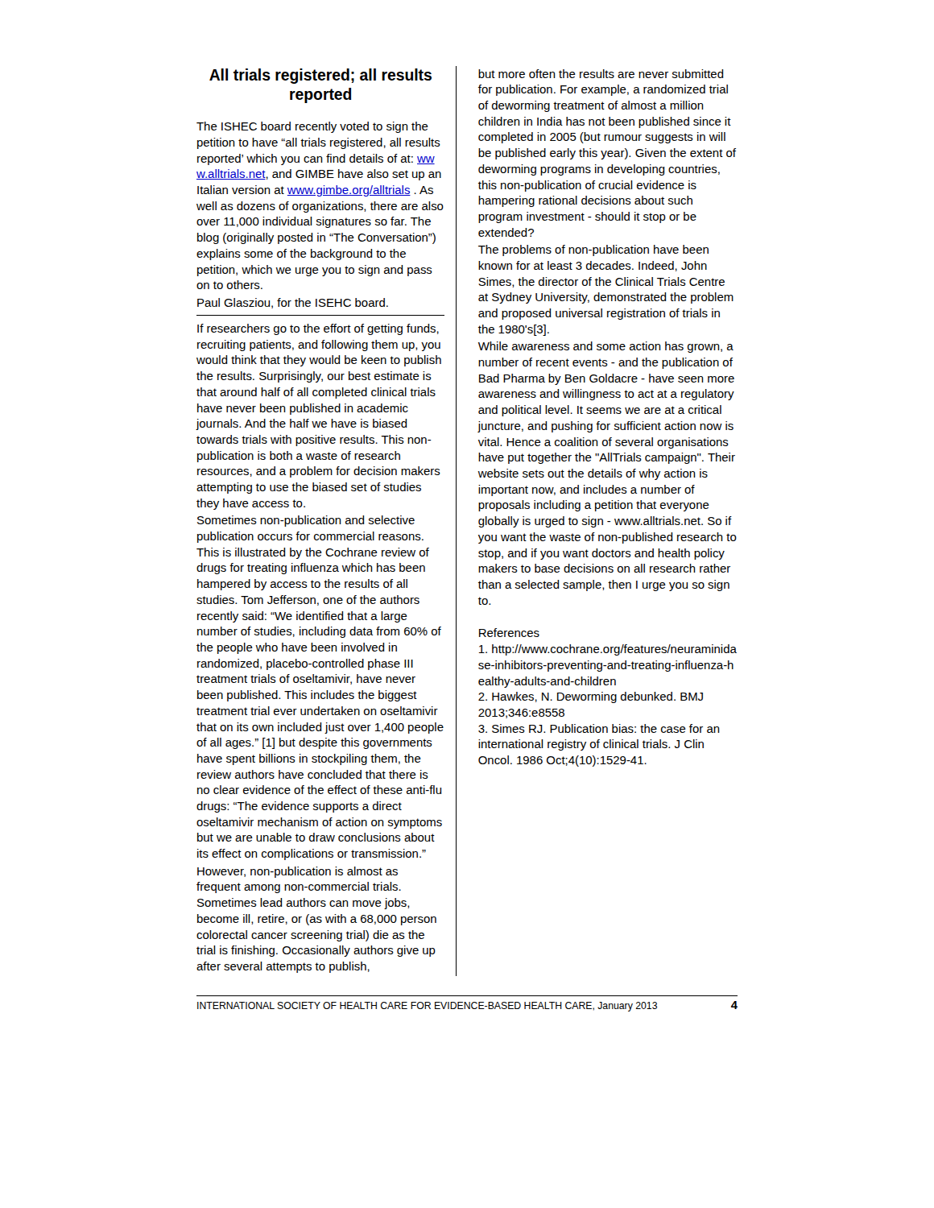All trials registered; all results reported
The ISHEC board recently voted to sign the petition to have “all trials registered, all results reported’ which you can find details of at: www.alltrials.net, and GIMBE have also set up an Italian version at www.gimbe.org/alltrials . As well as dozens of organizations, there are also over 11,000 individual signatures so far. The blog (originally posted in “The Conversation”) explains some of the background to the petition, which we urge you to sign and pass on to others.
Paul Glasziou, for the ISEHC board.
If researchers go to the effort of getting funds, recruiting patients, and following them up, you would think that they would be keen to publish the results. Surprisingly, our best estimate is that around half of all completed clinical trials have never been published in academic journals. And the half we have is biased towards trials with positive results. This non-publication is both a waste of research resources, and a problem for decision makers attempting to use the biased set of studies they have access to.
Sometimes non-publication and selective publication occurs for commercial reasons. This is illustrated by the Cochrane review of drugs for treating influenza which has been hampered by access to the results of all studies. Tom Jefferson, one of the authors recently said: “We identified that a large number of studies, including data from 60% of the people who have been involved in randomized, placebo-controlled phase III treatment trials of oseltamivir, have never been published. This includes the biggest treatment trial ever undertaken on oseltamivir that on its own included just over 1,400 people of all ages.” [1] but despite this governments have spent billions in stockpiling them, the review authors have concluded that there is no clear evidence of the effect of these anti-flu drugs: “The evidence supports a direct oseltamivir mechanism of action on symptoms but we are unable to draw conclusions about its effect on complications or transmission.”
However, non-publication is almost as frequent among non-commercial trials. Sometimes lead authors can move jobs, become ill, retire, or (as with a 68,000 person colorectal cancer screening trial) die as the trial is finishing. Occasionally authors give up after several attempts to publish,
but more often the results are never submitted for publication. For example, a randomized trial of deworming treatment of almost a million children in India has not been published since it completed in 2005 (but rumour suggests in will be published early this year). Given the extent of deworming programs in developing countries, this non-publication of crucial evidence is hampering rational decisions about such program investment - should it stop or be extended?
The problems of non-publication have been known for at least 3 decades. Indeed, John Simes, the director of the Clinical Trials Centre at Sydney University, demonstrated the problem and proposed universal registration of trials in the 1980's[3].
While awareness and some action has grown, a number of recent events - and the publication of Bad Pharma by Ben Goldacre - have seen more awareness and willingness to act at a regulatory and political level. It seems we are at a critical juncture, and pushing for sufficient action now is vital. Hence a coalition of several organisations have put together the "AllTrials campaign". Their website sets out the details of why action is important now, and includes a number of proposals including a petition that everyone globally is urged to sign - www.alltrials.net. So if you want the waste of non-published research to stop, and if you want doctors and health policy makers to base decisions on all research rather than a selected sample, then I urge you so sign to.
References
1. http://www.cochrane.org/features/neuraminidase-inhibitors-preventing-and-treating-influenza-healthy-adults-and-children
2. Hawkes, N. Deworming debunked. BMJ 2013;346:e8558
3. Simes RJ. Publication bias: the case for an international registry of clinical trials. J Clin Oncol. 1986 Oct;4(10):1529-41.
INTERNATIONAL SOCIETY OF HEALTH CARE FOR EVIDENCE-BASED HEALTH CARE, January 2013 4